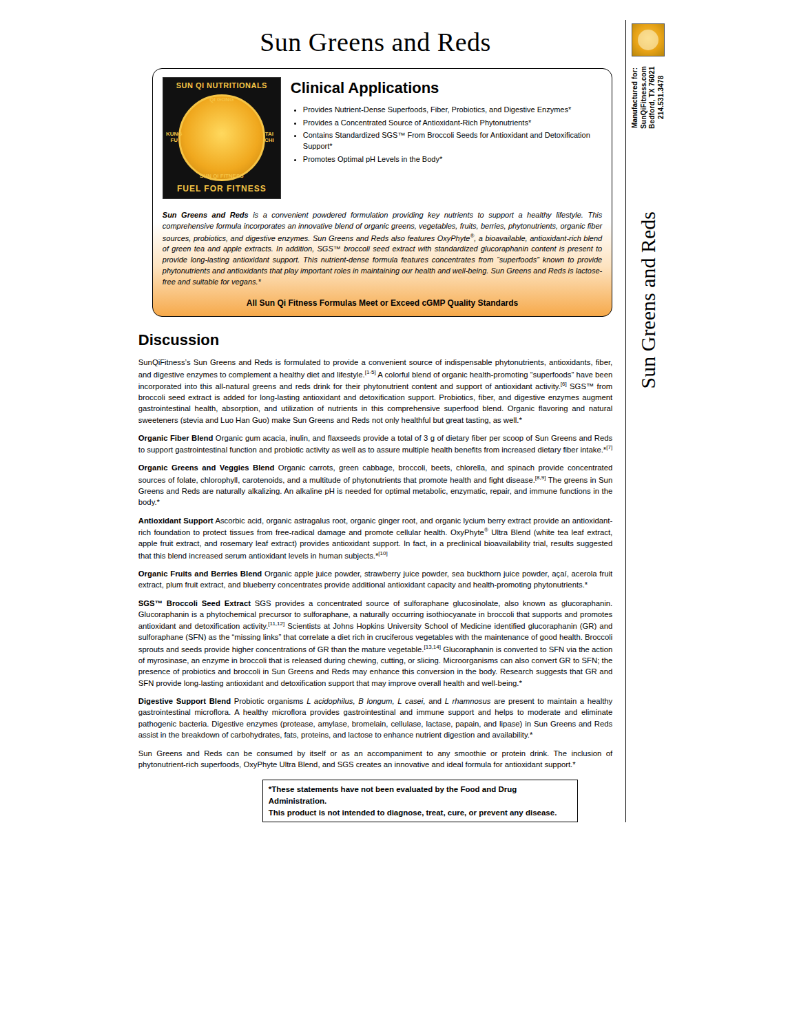Manufactured for:
SunQiFitness.com
Bedford, TX 76021
214.531.3478
Sun Greens and Reds
Sun Greens and Reds
SUN QI NUTRITIONALS
QI GONG
KUNG FU
TAI CHI
SUN QI FITNESS
FUEL FOR FITNESS
Clinical Applications
Provides Nutrient-Dense Superfoods, Fiber, Probiotics, and Digestive Enzymes*
Provides a Concentrated Source of Antioxidant-Rich Phytonutrients*
Contains Standardized SGS™ From Broccoli Seeds for Antioxidant and Detoxification Support*
Promotes Optimal pH Levels in the Body*
Sun Greens and Reds is a convenient powdered formulation providing key nutrients to support a healthy lifestyle. This comprehensive formula incorporates an innovative blend of organic greens, vegetables, fruits, berries, phytonutrients, organic fiber sources, probiotics, and digestive enzymes. Sun Greens and Reds also features OxyPhyte®, a bioavailable, antioxidant-rich blend of green tea and apple extracts. In addition, SGS™ broccoli seed extract with standardized glucoraphanin content is present to provide long-lasting antioxidant support. This nutrient-dense formula features concentrates from “superfoods” known to provide phytonutrients and antioxidants that play important roles in maintaining our health and well-being. Sun Greens and Reds is lactose-free and suitable for vegans.*
All Sun Qi Fitness Formulas Meet or Exceed cGMP Quality Standards
Discussion
SunQiFitness’s Sun Greens and Reds is formulated to provide a convenient source of indispensable phytonutrients, antioxidants, fiber, and digestive enzymes to complement a healthy diet and lifestyle.[1-5] A colorful blend of organic health-promoting “superfoods” have been incorporated into this all-natural greens and reds drink for their phytonutrient content and support of antioxidant activity.[6] SGS™ from broccoli seed extract is added for long-lasting antioxidant and detoxification support. Probiotics, fiber, and digestive enzymes augment gastrointestinal health, absorption, and utilization of nutrients in this comprehensive superfood blend. Organic flavoring and natural sweeteners (stevia and Luo Han Guo) make Sun Greens and Reds not only healthful but great tasting, as well.*
Organic Fiber Blend Organic gum acacia, inulin, and flaxseeds provide a total of 3 g of dietary fiber per scoop of Sun Greens and Reds to support gastrointestinal function and probiotic activity as well as to assure multiple health benefits from increased dietary fiber intake.*[7]
Organic Greens and Veggies Blend Organic carrots, green cabbage, broccoli, beets, chlorella, and spinach provide concentrated sources of folate, chlorophyll, carotenoids, and a multitude of phytonutrients that promote health and fight disease.[8,9] The greens in Sun Greens and Reds are naturally alkalizing. An alkaline pH is needed for optimal metabolic, enzymatic, repair, and immune functions in the body.*
Antioxidant Support Ascorbic acid, organic astragalus root, organic ginger root, and organic lycium berry extract provide an antioxidant-rich foundation to protect tissues from free-radical damage and promote cellular health. OxyPhyte® Ultra Blend (white tea leaf extract, apple fruit extract, and rosemary leaf extract) provides antioxidant support. In fact, in a preclinical bioavailability trial, results suggested that this blend increased serum antioxidant levels in human subjects.*[10]
Organic Fruits and Berries Blend Organic apple juice powder, strawberry juice powder, sea buckthorn juice powder, açaí, acerola fruit extract, plum fruit extract, and blueberry concentrates provide additional antioxidant capacity and health-promoting phytonutrients.*
SGS™ Broccoli Seed Extract SGS provides a concentrated source of sulforaphane glucosinolate, also known as glucoraphanin. Glucoraphanin is a phytochemical precursor to sulforaphane, a naturally occurring isothiocyanate in broccoli that supports and promotes antioxidant and detoxification activity.[11,12] Scientists at Johns Hopkins University School of Medicine identified glucoraphanin (GR) and sulforaphane (SFN) as the “missing links” that correlate a diet rich in cruciferous vegetables with the maintenance of good health. Broccoli sprouts and seeds provide higher concentrations of GR than the mature vegetable.[13,14] Glucoraphanin is converted to SFN via the action of myrosinase, an enzyme in broccoli that is released during chewing, cutting, or slicing. Microorganisms can also convert GR to SFN; the presence of probiotics and broccoli in Sun Greens and Reds may enhance this conversion in the body. Research suggests that GR and SFN provide long-lasting antioxidant and detoxification support that may improve overall health and well-being.*
Digestive Support Blend Probiotic organisms L acidophilus, B longum, L casei, and L rhamnosus are present to maintain a healthy gastrointestinal microflora. A healthy microflora provides gastrointestinal and immune support and helps to moderate and eliminate pathogenic bacteria. Digestive enzymes (protease, amylase, bromelain, cellulase, lactase, papain, and lipase) in Sun Greens and Reds assist in the breakdown of carbohydrates, fats, proteins, and lactose to enhance nutrient digestion and availability.*
Sun Greens and Reds can be consumed by itself or as an accompaniment to any smoothie or protein drink. The inclusion of phytonutrient-rich superfoods, OxyPhyte Ultra Blend, and SGS creates an innovative and ideal formula for antioxidant support.*
*These statements have not been evaluated by the Food and Drug Administration.
This product is not intended to diagnose, treat, cure, or prevent any disease.